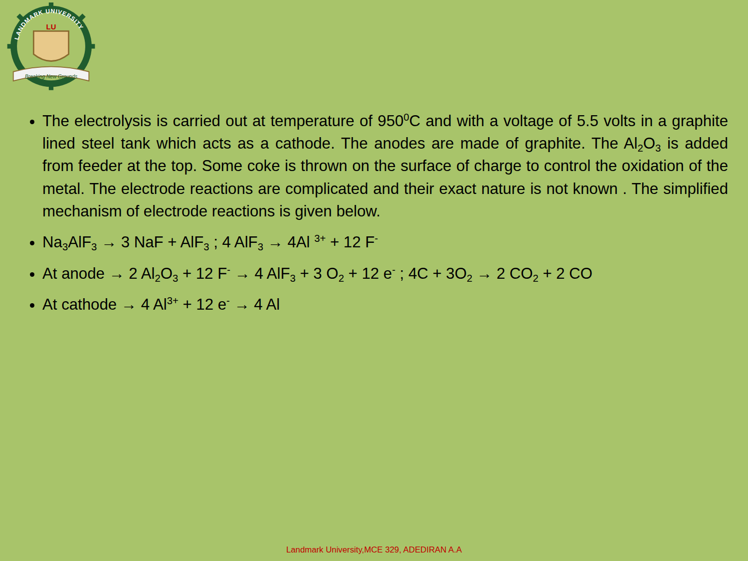LANDMARK UNIVERSITY LU Breaking New Grounds
The electrolysis is carried out at temperature of 9500C and with a voltage of 5.5 volts in a graphite lined steel tank which acts as a cathode. The anodes are made of graphite. The Al2O3 is added from feeder at the top. Some coke is thrown on the surface of charge to control the oxidation of the metal. The electrode reactions are complicated and their exact nature is not known . The simplified mechanism of electrode reactions is given below.
Na3AlF3 → 3 NaF + AlF3 ; 4 AlF3 → 4Al 3+ + 12 F-
At anode → 2 Al2O3 + 12 F- → 4 AlF3 + 3 O2 + 12 e- ; 4C + 3O2 → 2 CO2 + 2 CO
At cathode → 4 Al3+ + 12 e- → 4 Al
Landmark University,MCE 329, ADEDIRAN A.A